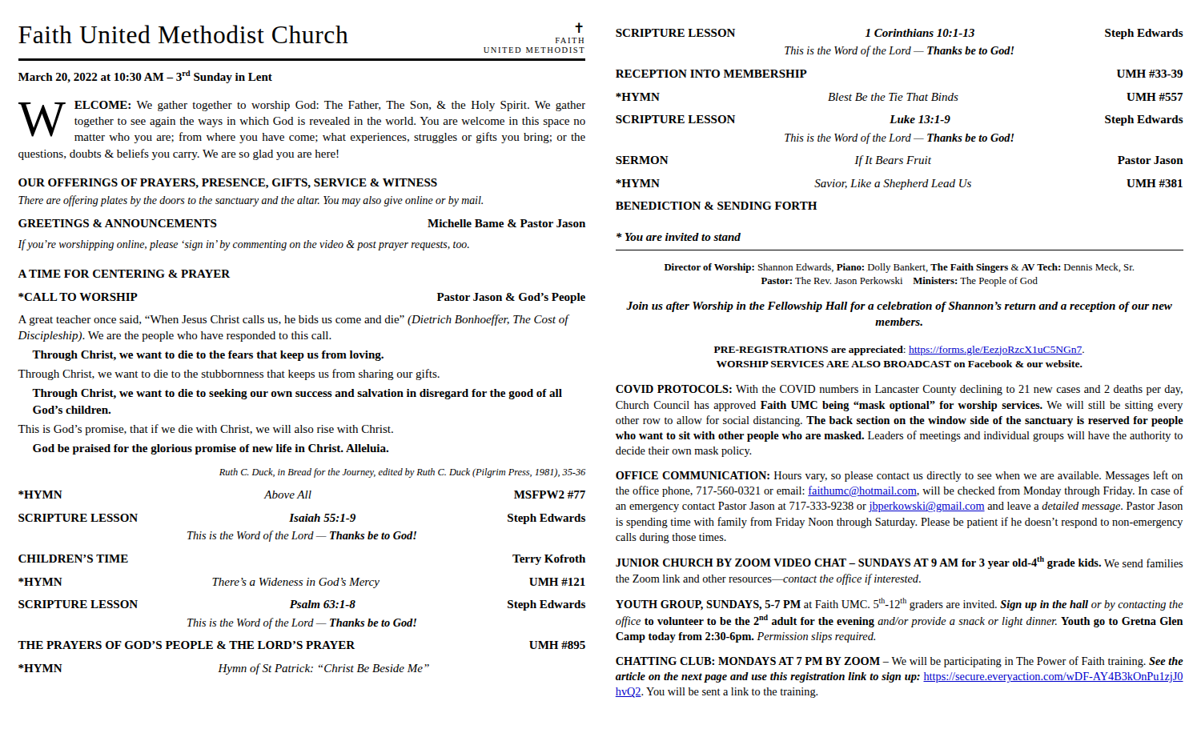Faith United Methodist Church
✝ FAITH
UNITED METHODIST
March 20, 2022 at 10:30 AM – 3rd Sunday in Lent
W
ELCOME: We gather together to worship God: The Father, The Son, & the Holy Spirit. We gather together to see again the ways in which God is revealed in the world. You are welcome in this space no matter who you are; from where you have come; what experiences, struggles or gifts you bring; or the questions, doubts & beliefs you carry. We are so glad you are here!
Our Offerings of Prayers, Presence, Gifts, Service & Witness
There are offering plates by the doors to the sanctuary and the altar. You may also give online or by mail.
Greetings & Announcements Michelle Bame & Pastor Jason
If you’re worshipping online, please ‘sign in’ by commenting on the video & post prayer requests, too.
A Time for Centering & Prayer
*Call to Worship Pastor Jason & God’s People
A great teacher once said, “When Jesus Christ calls us, he bids us come and die” (Dietrich Bonhoeffer, The Cost of Discipleship). We are the people who have responded to this call.
Through Christ, we want to die to the fears that keep us from loving.
Through Christ, we want to die to the stubbornness that keeps us from sharing our gifts.
Through Christ, we want to die to seeking our own success and salvation in disregard for the good of all God’s children.
This is God’s promise, that if we die with Christ, we will also rise with Christ.
God be praised for the glorious promise of new life in Christ. Alleluia.
Ruth C. Duck, in Bread for the Journey, edited by Ruth C. Duck (Pilgrim Press, 1981), 35-36
*Hymn Above All MSFPW2 #77
Scripture Lesson Isaiah 55:1-9 Steph Edwards
This is the Word of the Lord — Thanks be to God!
Children’s Time Terry Kofroth
*Hymn There’s a Wideness in God’s Mercy UMH #121
Scripture Lesson Psalm 63:1-8 Steph Edwards
This is the Word of the Lord — Thanks be to God!
The Prayers of God’s People & The Lord’s Prayer UMH #895
*Hymn Hymn of St Patrick: “Christ Be Beside Me”
Scripture Lesson 1 Corinthians 10:1-13 Steph Edwards
This is the Word of the Lord — Thanks be to God!
Reception into Membership UMH #33-39
*Hymn Blest Be the Tie That Binds UMH #557
Scripture Lesson Luke 13:1-9 Steph Edwards
This is the Word of the Lord — Thanks be to God!
Sermon If It Bears Fruit Pastor Jason
*Hymn Savior, Like a Shepherd Lead Us UMH #381
Benediction & Sending Forth
* You are invited to stand
Director of Worship: Shannon Edwards, Piano: Dolly Bankert, The Faith Singers & AV Tech: Dennis Meck, Sr.
Pastor: The Rev. Jason Perkowski Ministers: The People of God
Join us after Worship in the Fellowship Hall for a celebration of Shannon’s return and a reception of our new members.
PRE-REGISTRATIONS are appreciated: https://forms.gle/EezjoRzcX1uC5NGn7.
WORSHIP SERVICES ARE ALSO BROADCAST on Facebook & our website.
COVID PROTOCOLS: With the COVID numbers in Lancaster County declining to 21 new cases and 2 deaths per day, Church Council has approved Faith UMC being “mask optional” for worship services. We will still be sitting every other row to allow for social distancing. The back section on the window side of the sanctuary is reserved for people who want to sit with other people who are masked. Leaders of meetings and individual groups will have the authority to decide their own mask policy.
OFFICE COMMUNICATION: Hours vary, so please contact us directly to see when we are available. Messages left on the office phone, 717-560-0321 or email: faithumc@hotmail.com, will be checked from Monday through Friday. In case of an emergency contact Pastor Jason at 717-333-9238 or jbperkowski@gmail.com and leave a detailed message. Pastor Jason is spending time with family from Friday Noon through Saturday. Please be patient if he doesn’t respond to non-emergency calls during those times.
JUNIOR CHURCH BY ZOOM VIDEO CHAT – SUNDAYS AT 9 AM for 3 year old-4th grade kids. We send families the Zoom link and other resources—contact the office if interested.
YOUTH GROUP, SUNDAYS, 5-7 PM at Faith UMC. 5th-12th graders are invited. Sign up in the hall or by contacting the office to volunteer to be the 2nd adult for the evening and/or provide a snack or light dinner. Youth go to Gretna Glen Camp today from 2:30-6pm. Permission slips required.
CHATTING CLUB: MONDAYS AT 7 PM BY ZOOM – We will be participating in The Power of Faith training. See the article on the next page and use this registration link to sign up: https://secure.everyaction.com/wDF-AY4B3kOnPu1zjJ0hvQ2. You will be sent a link to the training.